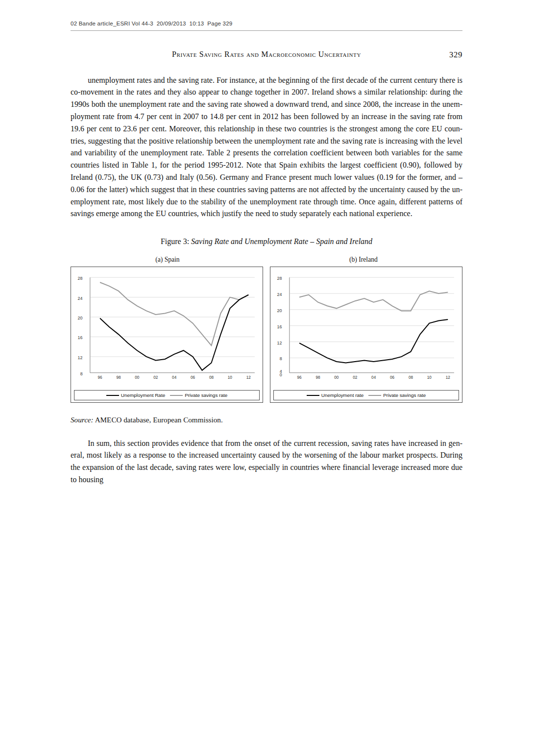02 Bande article_ESRI Vol 44-3 20/09/2013 10:13 Page 329
Private Saving Rates and Macroeconomic Uncertainty 329
unemployment rates and the saving rate. For instance, at the beginning of the first decade of the current century there is co-movement in the rates and they also appear to change together in 2007. Ireland shows a similar relationship: during the 1990s both the unemployment rate and the saving rate showed a downward trend, and since 2008, the increase in the unemployment rate from 4.7 per cent in 2007 to 14.8 per cent in 2012 has been followed by an increase in the saving rate from 19.6 per cent to 23.6 per cent. Moreover, this relationship in these two countries is the strongest among the core EU countries, suggesting that the positive relationship between the unemployment rate and the saving rate is increasing with the level and variability of the unemployment rate. Table 2 presents the correlation coefficient between both variables for the same countries listed in Table 1, for the period 1995-2012. Note that Spain exhibits the largest coefficient (0.90), followed by Ireland (0.75), the UK (0.73) and Italy (0.56). Germany and France present much lower values (0.19 for the former, and –0.06 for the latter) which suggest that in these countries saving patterns are not affected by the uncertainty caused by the unemployment rate, most likely due to the stability of the unemployment rate through time. Once again, different patterns of savings emerge among the EU countries, which justify the need to study separately each national experience.
Figure 3: Saving Rate and Unemployment Rate – Spain and Ireland
(a) Spain
(b) Ireland
28 24 20 16 12 8 96 98 00 02 04 06 08 10 12
Unemployment Rate Private savings rate
28 24 20 16 12 8 4 0 96 98 00 02 04 06 08 10 12
Unemployment rate Private savings rate
Source: AMECO database, European Commission.
In sum, this section provides evidence that from the onset of the current recession, saving rates have increased in general, most likely as a response to the increased uncertainty caused by the worsening of the labour market prospects. During the expansion of the last decade, saving rates were low, especially in countries where financial leverage increased more due to housing